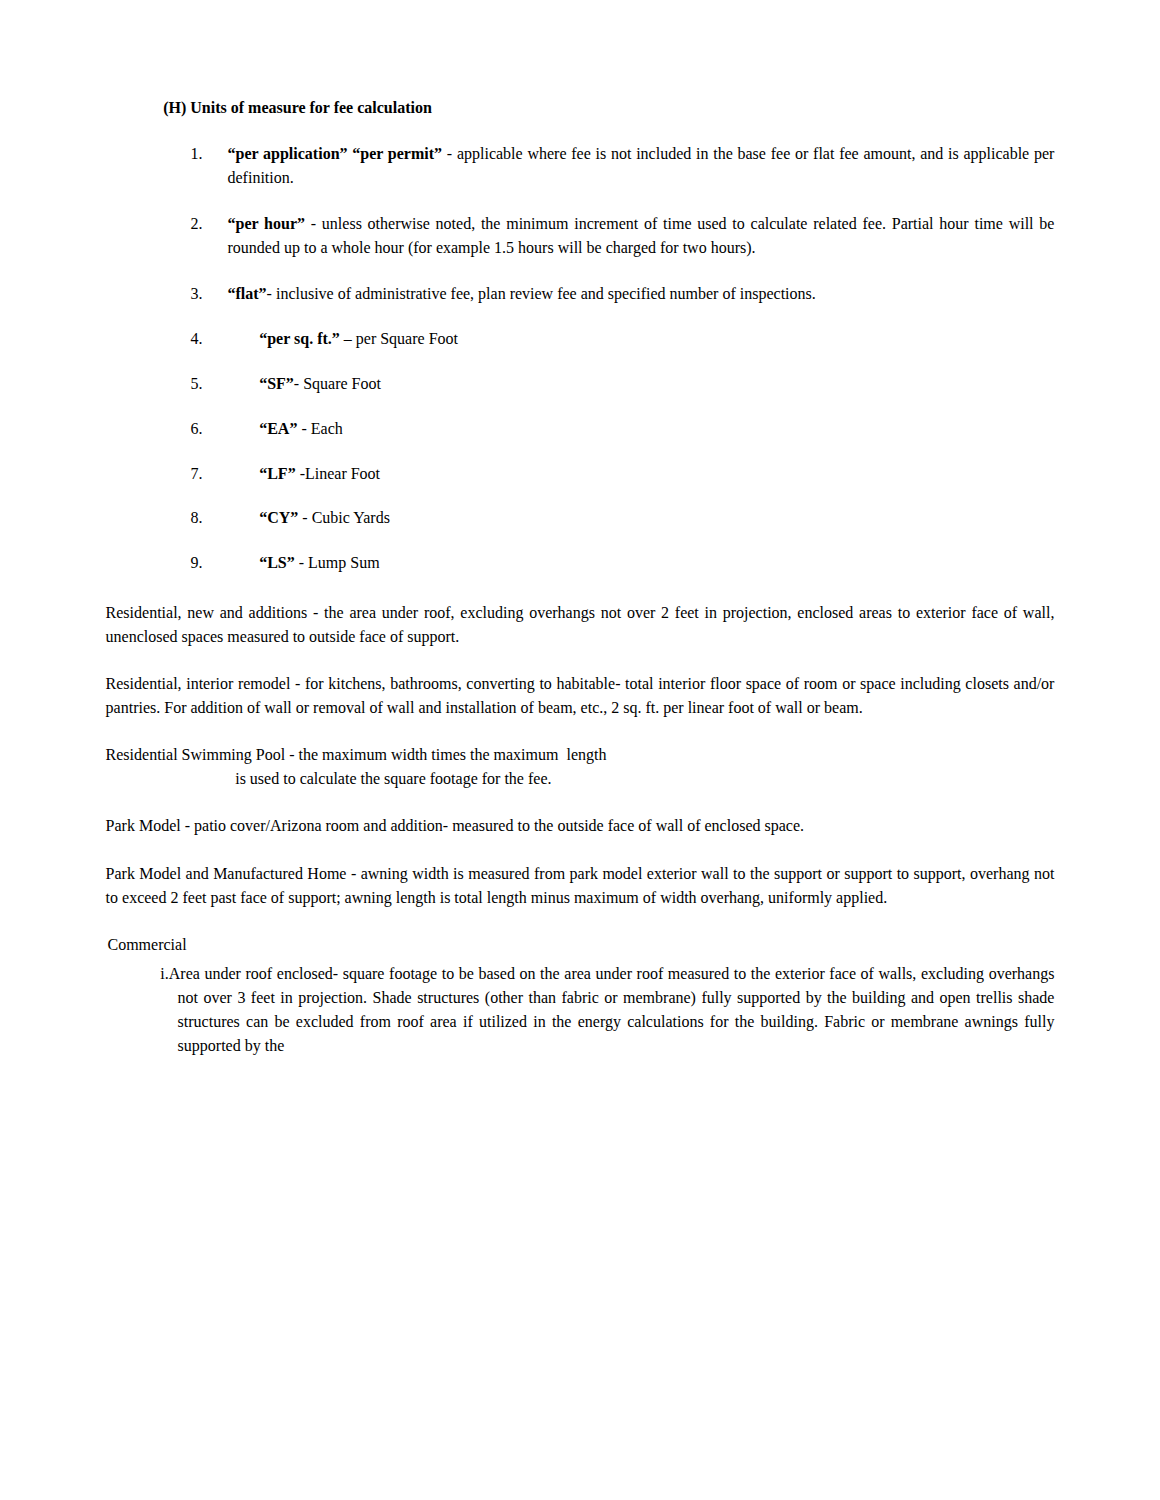(H) Units of measure for fee calculation
“per application” “per permit” - applicable where fee is not included in the base fee or flat fee amount, and is applicable per definition.
“per hour” - unless otherwise noted, the minimum increment of time used to calculate related fee. Partial hour time will be rounded up to a whole hour (for example 1.5 hours will be charged for two hours).
“flat”- inclusive of administrative fee, plan review fee and specified number of inspections.
“per sq. ft.” – per Square Foot
“SF”- Square Foot
“EA” - Each
“LF” -Linear Foot
“CY” - Cubic Yards
“LS” - Lump Sum
Residential, new and additions - the area under roof, excluding overhangs not over 2 feet in projection, enclosed areas to exterior face of wall, unenclosed spaces measured to outside face of support.
Residential, interior remodel - for kitchens, bathrooms, converting to habitable- total interior floor space of room or space including closets and/or pantries. For addition of wall or removal of wall and installation of beam, etc., 2 sq. ft. per linear foot of wall or beam.
Residential Swimming Pool - the maximum width times the maximum length
is used to calculate the square footage for the fee.
Park Model - patio cover/Arizona room and addition- measured to the outside face of wall of enclosed space.
Park Model and Manufactured Home - awning width is measured from park model exterior wall to the support or support to support, overhang not to exceed 2 feet past face of support; awning length is total length minus maximum of width overhang, uniformly applied.
Commercial
i. Area under roof enclosed- square footage to be based on the area under roof measured to the exterior face of walls, excluding overhangs not over 3 feet in projection. Shade structures (other than fabric or membrane) fully supported by the building and open trellis shade structures can be excluded from roof area if utilized in the energy calculations for the building. Fabric or membrane awnings fully supported by the